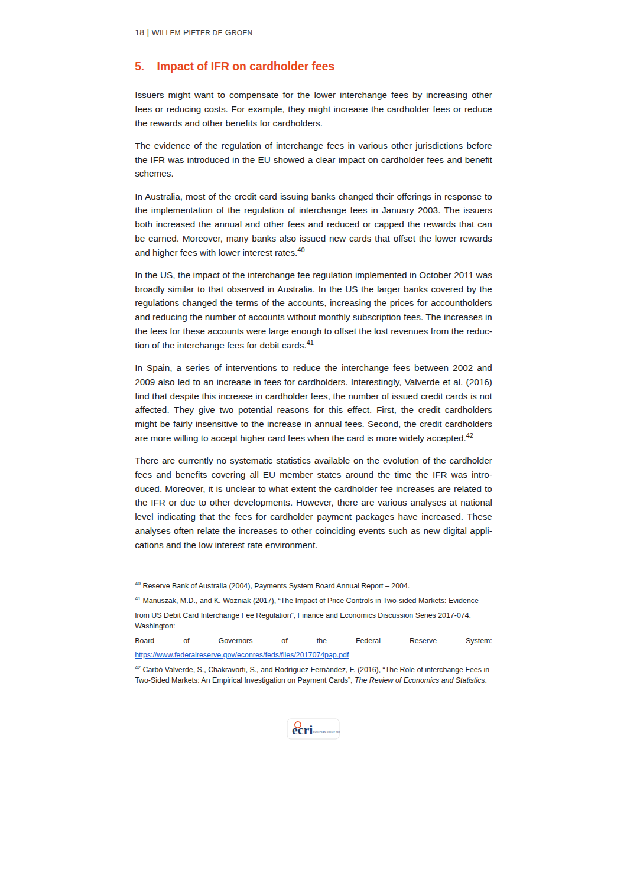18 | WILLEM PIETER DE GROEN
5. Impact of IFR on cardholder fees
Issuers might want to compensate for the lower interchange fees by increasing other fees or reducing costs. For example, they might increase the cardholder fees or reduce the rewards and other benefits for cardholders.
The evidence of the regulation of interchange fees in various other jurisdictions before the IFR was introduced in the EU showed a clear impact on cardholder fees and benefit schemes.
In Australia, most of the credit card issuing banks changed their offerings in response to the implementation of the regulation of interchange fees in January 2003. The issuers both increased the annual and other fees and reduced or capped the rewards that can be earned. Moreover, many banks also issued new cards that offset the lower rewards and higher fees with lower interest rates.40
In the US, the impact of the interchange fee regulation implemented in October 2011 was broadly similar to that observed in Australia. In the US the larger banks covered by the regulations changed the terms of the accounts, increasing the prices for accountholders and reducing the number of accounts without monthly subscription fees. The increases in the fees for these accounts were large enough to offset the lost revenues from the reduction of the interchange fees for debit cards.41
In Spain, a series of interventions to reduce the interchange fees between 2002 and 2009 also led to an increase in fees for cardholders. Interestingly, Valverde et al. (2016) find that despite this increase in cardholder fees, the number of issued credit cards is not affected. They give two potential reasons for this effect. First, the credit cardholders might be fairly insensitive to the increase in annual fees. Second, the credit cardholders are more willing to accept higher card fees when the card is more widely accepted.42
There are currently no systematic statistics available on the evolution of the cardholder fees and benefits covering all EU member states around the time the IFR was introduced. Moreover, it is unclear to what extent the cardholder fee increases are related to the IFR or due to other developments. However, there are various analyses at national level indicating that the fees for cardholder payment packages have increased. These analyses often relate the increases to other coinciding events such as new digital applications and the low interest rate environment.
40 Reserve Bank of Australia (2004), Payments System Board Annual Report – 2004.
41 Manuszak, M.D., and K. Wozniak (2017), “The Impact of Price Controls in Two-sided Markets: Evidence
from US Debit Card Interchange Fee Regulation”, Finance and Economics Discussion Series 2017-074. Washington:
Board of Governors of the Federal Reserve System:
https://www.federalreserve.gov/econres/feds/files/2017074pap.pdf
42 Carbó Valverde, S., Chakravorti, S., and Rodríguez Fernández, F. (2016), “The Role of interchange Fees in Two-Sided Markets: An Empirical Investigation on Payment Cards”, The Review of Economics and Statistics.
ecri EUROPEAN CREDIT RESEARCH INSTITUTE